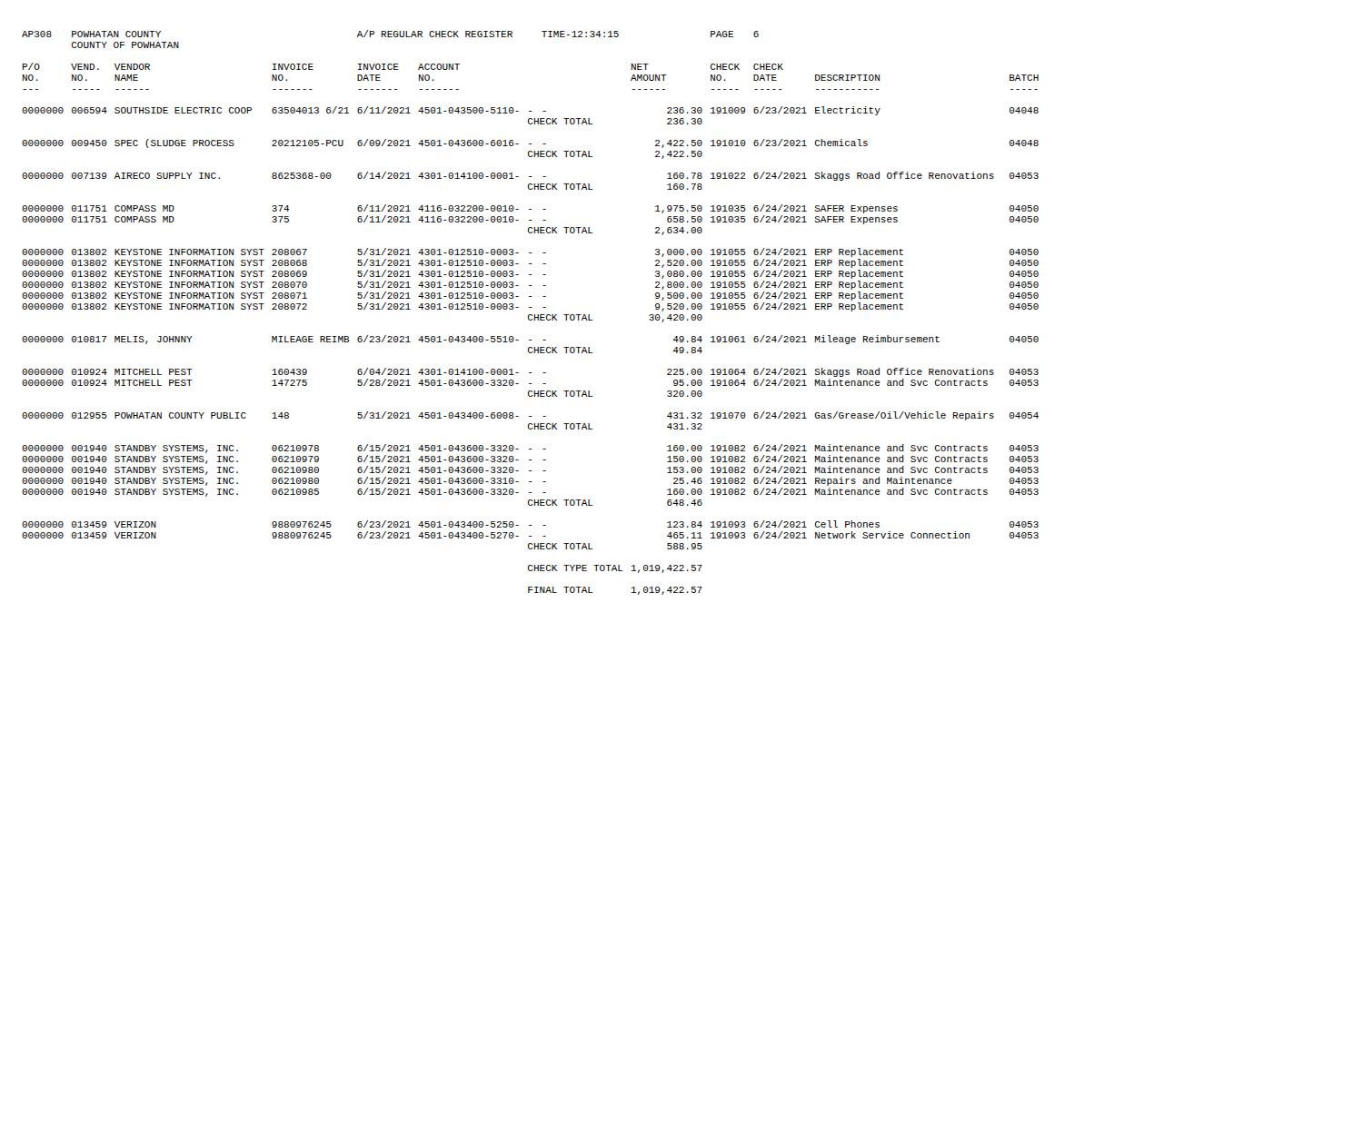| AP308 | POWHATAN COUNTY | A/P REGULAR CHECK REGISTER | TIME-12:34:15 | | PAGE | 6 | | | | |
| | COUNTY OF POWHATAN | | | | | | | | | | | |
| P/O | VEND. | VENDOR | INVOICE | INVOICE | ACCOUNT | | | NET | CHECK | CHECK | | | | |
| NO. | NO. | NAME | NO. | DATE | NO. | | | AMOUNT | NO. | DATE | DESCRIPTION | | BATCH | |
| --- | ----- | ------ | ------- | ------- | ------- | | | ------ | ----- | ----- | ----------- | | ----- | |
| 0000000 | 006594 | SOUTHSIDE ELECTRIC COOP | 63504013 6/21 | 6/11/2021 | 4501-043500-5110- | - | - | 236.30 | 191009 | 6/23/2021 | Electricity | | 04048 | |
| | | | | | | CHECK TOTAL | 236.30 | | | | | | |
| 0000000 | 009450 | SPEC (SLUDGE PROCESS | 20212105-PCU | 6/09/2021 | 4501-043600-6016- | - | - | 2,422.50 | 191010 | 6/23/2021 | Chemicals | | 04048 | |
| | | | | | | CHECK TOTAL | 2,422.50 | | | | | | |
| 0000000 | 007139 | AIRECO SUPPLY INC. | 8625368-00 | 6/14/2021 | 4301-014100-0001- | - | - | 160.78 | 191022 | 6/24/2021 | Skaggs Road Office Renovations | | 04053 | |
| | | | | | | CHECK TOTAL | 160.78 | | | | | | |
| 0000000 | 011751 | COMPASS MD | 374 | 6/11/2021 | 4116-032200-0010- | - | - | 1,975.50 | 191035 | 6/24/2021 | SAFER Expenses | | 04050 | |
| 0000000 | 011751 | COMPASS MD | 375 | 6/11/2021 | 4116-032200-0010- | - | - | 658.50 | 191035 | 6/24/2021 | SAFER Expenses | | 04050 | |
| | | | | | | CHECK TOTAL | 2,634.00 | | | | | | |
| 0000000 | 013802 | KEYSTONE INFORMATION SYST | 208067 | 5/31/2021 | 4301-012510-0003- | - | - | 3,000.00 | 191055 | 6/24/2021 | ERP Replacement | | 04050 | |
| 0000000 | 013802 | KEYSTONE INFORMATION SYST | 208068 | 5/31/2021 | 4301-012510-0003- | - | - | 2,520.00 | 191055 | 6/24/2021 | ERP Replacement | | 04050 | |
| 0000000 | 013802 | KEYSTONE INFORMATION SYST | 208069 | 5/31/2021 | 4301-012510-0003- | - | - | 3,080.00 | 191055 | 6/24/2021 | ERP Replacement | | 04050 | |
| 0000000 | 013802 | KEYSTONE INFORMATION SYST | 208070 | 5/31/2021 | 4301-012510-0003- | - | - | 2,800.00 | 191055 | 6/24/2021 | ERP Replacement | | 04050 | |
| 0000000 | 013802 | KEYSTONE INFORMATION SYST | 208071 | 5/31/2021 | 4301-012510-0003- | - | - | 9,500.00 | 191055 | 6/24/2021 | ERP Replacement | | 04050 | |
| 0000000 | 013802 | KEYSTONE INFORMATION SYST | 208072 | 5/31/2021 | 4301-012510-0003- | - | - | 9,520.00 | 191055 | 6/24/2021 | ERP Replacement | | 04050 | |
| | | | | | | CHECK TOTAL | 30,420.00 | | | | | | |
| 0000000 | 010817 | MELIS, JOHNNY | MILEAGE REIMB | 6/23/2021 | 4501-043400-5510- | - | - | 49.84 | 191061 | 6/24/2021 | Mileage Reimbursement | | 04050 | |
| | | | | | | CHECK TOTAL | 49.84 | | | | | | |
| 0000000 | 010924 | MITCHELL PEST | 160439 | 6/04/2021 | 4301-014100-0001- | - | - | 225.00 | 191064 | 6/24/2021 | Skaggs Road Office Renovations | | 04053 | |
| 0000000 | 010924 | MITCHELL PEST | 147275 | 5/28/2021 | 4501-043600-3320- | - | - | 95.00 | 191064 | 6/24/2021 | Maintenance and Svc Contracts | | 04053 | |
| | | | | | | CHECK TOTAL | 320.00 | | | | | | |
| 0000000 | 012955 | POWHATAN COUNTY PUBLIC | 148 | 5/31/2021 | 4501-043400-6008- | - | - | 431.32 | 191070 | 6/24/2021 | Gas/Grease/Oil/Vehicle Repairs | | 04054 | |
| | | | | | | CHECK TOTAL | 431.32 | | | | | | |
| 0000000 | 001940 | STANDBY SYSTEMS, INC. | 06210978 | 6/15/2021 | 4501-043600-3320- | - | - | 160.00 | 191082 | 6/24/2021 | Maintenance and Svc Contracts | | 04053 | |
| 0000000 | 001940 | STANDBY SYSTEMS, INC. | 06210979 | 6/15/2021 | 4501-043600-3320- | - | - | 150.00 | 191082 | 6/24/2021 | Maintenance and Svc Contracts | | 04053 | |
| 0000000 | 001940 | STANDBY SYSTEMS, INC. | 06210980 | 6/15/2021 | 4501-043600-3320- | - | - | 153.00 | 191082 | 6/24/2021 | Maintenance and Svc Contracts | | 04053 | |
| 0000000 | 001940 | STANDBY SYSTEMS, INC. | 06210980 | 6/15/2021 | 4501-043600-3310- | - | - | 25.46 | 191082 | 6/24/2021 | Repairs and Maintenance | | 04053 | |
| 0000000 | 001940 | STANDBY SYSTEMS, INC. | 06210985 | 6/15/2021 | 4501-043600-3320- | - | - | 160.00 | 191082 | 6/24/2021 | Maintenance and Svc Contracts | | 04053 | |
| | | | | | | CHECK TOTAL | 648.46 | | | | | | |
| 0000000 | 013459 | VERIZON | 9880976245 | 6/23/2021 | 4501-043400-5250- | - | - | 123.84 | 191093 | 6/24/2021 | Cell Phones | | 04053 | |
| 0000000 | 013459 | VERIZON | 9880976245 | 6/23/2021 | 4501-043400-5270- | - | - | 465.11 | 191093 | 6/24/2021 | Network Service Connection | | 04053 | |
| | | | | | | CHECK TOTAL | 588.95 | | | | | | |
| | | | | | | CHECK TYPE TOTAL | 1,019,422.57 | | | | | | |
| | | | | | | FINAL TOTAL | 1,019,422.57 | | | | | | |